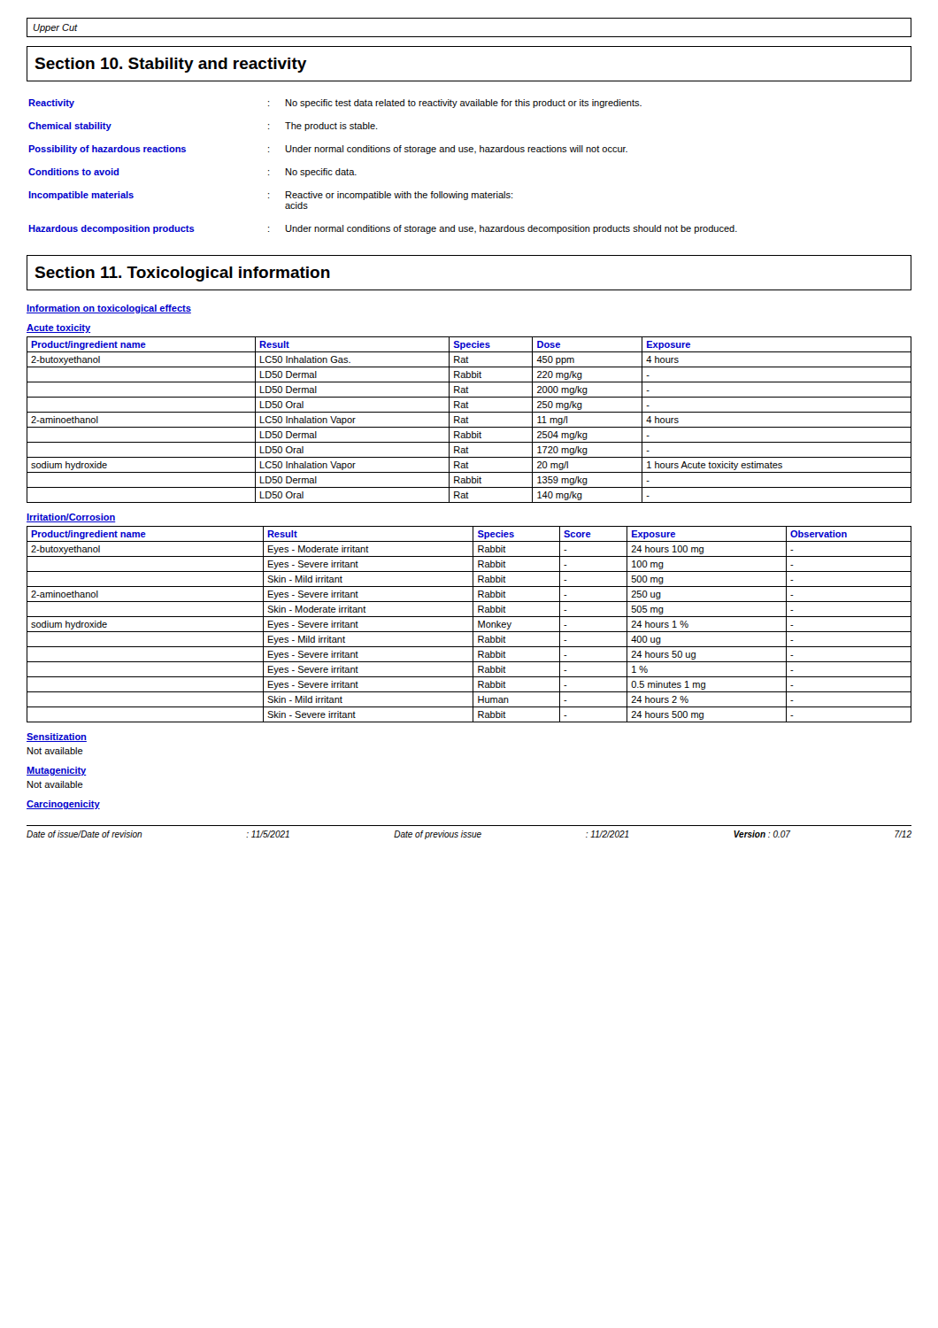Upper Cut
Section 10. Stability and reactivity
| Reactivity | : | No specific test data related to reactivity available for this product or its ingredients. |
| Chemical stability | : | The product is stable. |
| Possibility of hazardous reactions | : | Under normal conditions of storage and use, hazardous reactions will not occur. |
| Conditions to avoid | : | No specific data. |
| Incompatible materials | : | Reactive or incompatible with the following materials: acids |
| Hazardous decomposition products | : | Under normal conditions of storage and use, hazardous decomposition products should not be produced. |
Section 11. Toxicological information
Information on toxicological effects
Acute toxicity
| Product/ingredient name | Result | Species | Dose | Exposure |
| --- | --- | --- | --- | --- |
| 2-butoxyethanol | LC50 Inhalation Gas. | Rat | 450 ppm | 4 hours |
| | LD50 Dermal | Rabbit | 220 mg/kg | - |
| | LD50 Dermal | Rat | 2000 mg/kg | - |
| | LD50 Oral | Rat | 250 mg/kg | - |
| 2-aminoethanol | LC50 Inhalation Vapor | Rat | 11 mg/l | 4 hours |
| | LD50 Dermal | Rabbit | 2504 mg/kg | - |
| | LD50 Oral | Rat | 1720 mg/kg | - |
| sodium hydroxide | LC50 Inhalation Vapor | Rat | 20 mg/l | 1 hours Acute toxicity estimates |
| | LD50 Dermal | Rabbit | 1359 mg/kg | - |
| | LD50 Oral | Rat | 140 mg/kg | - |
Irritation/Corrosion
| Product/ingredient name | Result | Species | Score | Exposure | Observation |
| --- | --- | --- | --- | --- | --- |
| 2-butoxyethanol | Eyes - Moderate irritant | Rabbit | - | 24 hours 100 mg | - |
| | Eyes - Severe irritant | Rabbit | - | 100 mg | - |
| | Skin - Mild irritant | Rabbit | - | 500 mg | - |
| 2-aminoethanol | Eyes - Severe irritant | Rabbit | - | 250 ug | - |
| | Skin - Moderate irritant | Rabbit | - | 505 mg | - |
| sodium hydroxide | Eyes - Severe irritant | Monkey | - | 24 hours 1 % | - |
| | Eyes - Mild irritant | Rabbit | - | 400 ug | - |
| | Eyes - Severe irritant | Rabbit | - | 24 hours 50 ug | - |
| | Eyes - Severe irritant | Rabbit | - | 1 % | - |
| | Eyes - Severe irritant | Rabbit | - | 0.5 minutes 1 mg | - |
| | Skin - Mild irritant | Human | - | 24 hours 2 % | - |
| | Skin - Severe irritant | Rabbit | - | 24 hours 500 mg | - |
Sensitization
Not available
Mutagenicity
Not available
Carcinogenicity
Date of issue/Date of revision : 11/5/2021 Date of previous issue : 11/2/2021 Version : 0.07 7/12